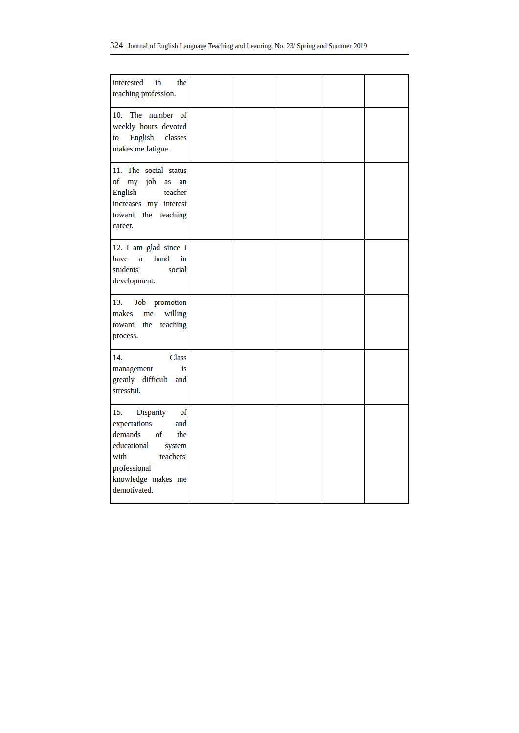324 Journal of English Language Teaching and Learning. No. 23/ Spring and Summer 2019
| interested in the teaching profession. | | | | | |
| 10. The number of weekly hours devoted to English classes makes me fatigue. | | | | | |
| 11. The social status of my job as an English teacher increases my interest toward the teaching career. | | | | | |
| 12. I am glad since I have a hand in students' social development. | | | | | |
| 13. Job promotion makes me willing toward the teaching process. | | | | | |
| 14. Class management is greatly difficult and stressful. | | | | | |
| 15. Disparity of expectations and demands of the educational system with teachers' professional knowledge makes me demotivated. | | | | | |